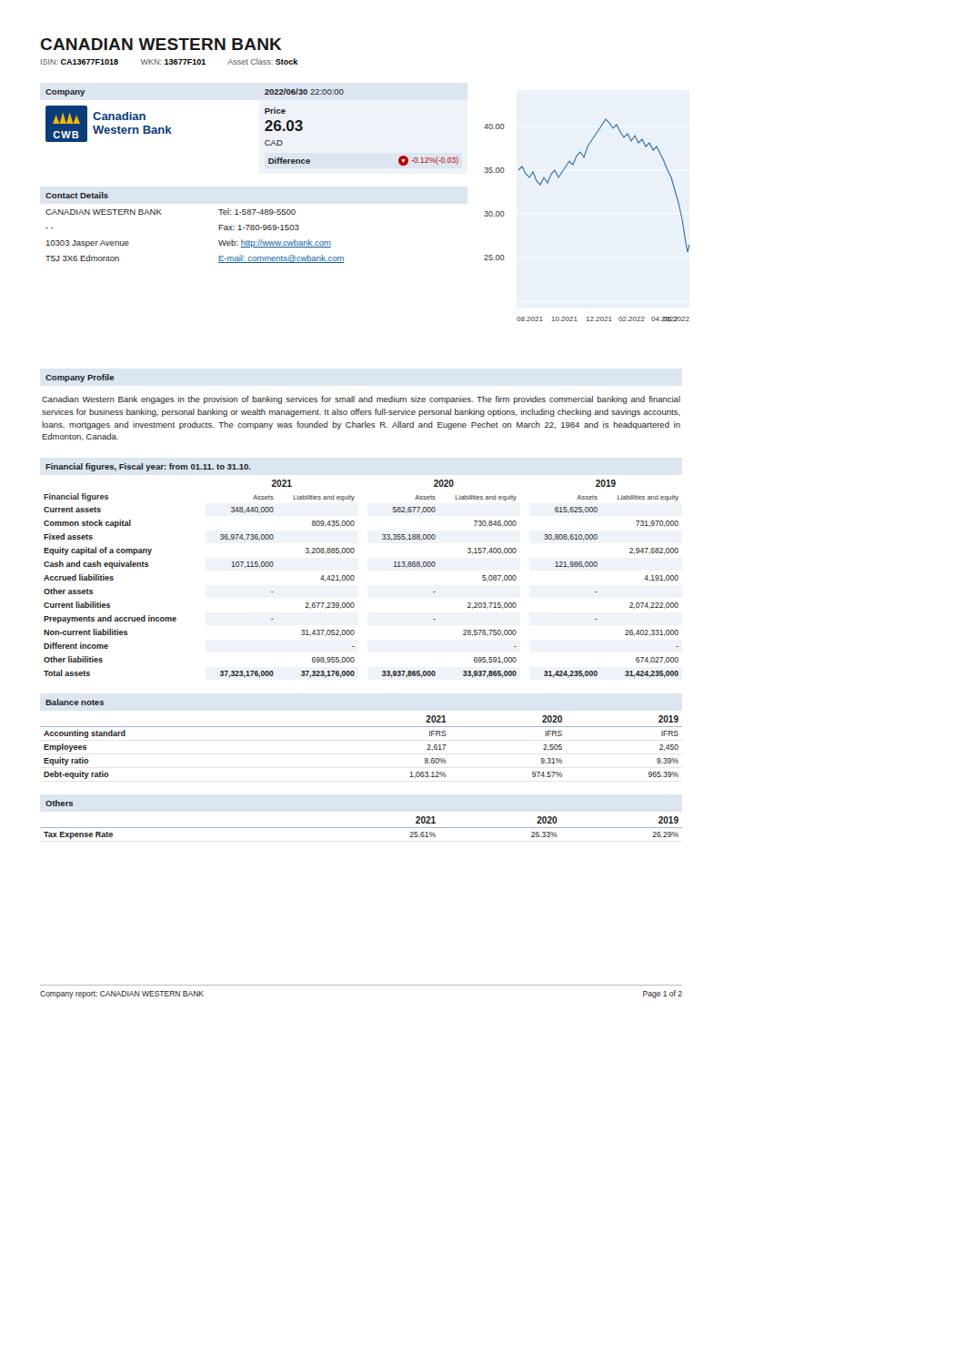CANADIAN WESTERN BANK
ISIN: CA13677F1018 WKN: 13677F101 Asset Class: Stock
| Company | 2022/06/30 22:00:00 |
| CWB Canadian Western Bank | Price 26.03 CAD Difference ▼ -0.12%(-0.03) |
Contact Details
| CANADIAN WESTERN BANK | Tel: 1-587-489-5500 |
| - - | Fax: 1-780-969-1503 |
| 10303 Jasper Avenue | Web: http://www.cwbank.com |
| T5J 3X6 Edmonton | E-mail: comments@cwbank.com |
40.00 35.00 30.00 25.00 08.2021 10.2021 12.2021 02.2022 04.2022 06.2022
Company Profile
Canadian Western Bank engages in the provision of banking services for small and medium size companies. The firm provides commercial banking and financial services for business banking, personal banking or wealth management. It also offers full-service personal banking options, including checking and savings accounts, loans, mortgages and investment products. The company was founded by Charles R. Allard and Eugene Pechet on March 22, 1984 and is headquartered in Edmonton, Canada.
Financial figures, Fiscal year: from 01.11. to 31.10.
| | 2021 | | 2020 | | 2019 |
| --- | --- | --- | --- | --- | --- |
| Financial figures | Assets | Liabilities and equity | | Assets | Liabilities and equity | | Assets | Liabilities and equity |
| Current assets | 348,440,000 | | | 582,677,000 | | | 615,625,000 | |
| Common stock capital | | 809,435,000 | | | 730,846,000 | | | 731,970,000 |
| Fixed assets | 36,974,736,000 | | | 33,355,188,000 | | | 30,808,610,000 | |
| Equity capital of a company | | 3,208,885,000 | | | 3,157,400,000 | | | 2,947,682,000 |
| Cash and cash equivalents | 107,115,000 | | | 113,868,000 | | | 121,986,000 | |
| Accrued liabilities | | 4,421,000 | | | 5,087,000 | | | 4,191,000 |
| Other assets | - | | | - | | | - | |
| Current liabilities | | 2,677,239,000 | | | 2,203,715,000 | | | 2,074,222,000 |
| Prepayments and accrued income | - | | | - | | | - | |
| Non-current liabilities | | 31,437,052,000 | | | 28,576,750,000 | | | 26,402,331,000 |
| Different income | | - | | | - | | | - |
| Other liabilities | | 698,955,000 | | | 695,591,000 | | | 674,027,000 |
| Total assets | 37,323,176,000 | 37,323,176,000 | | 33,937,865,000 | 33,937,865,000 | | 31,424,235,000 | 31,424,235,000 |
Balance notes
| | 2021 | 2020 | 2019 |
| --- | --- | --- | --- |
| Accounting standard | IFRS | IFRS | IFRS |
| Employees | 2,617 | 2,505 | 2,450 |
| Equity ratio | 8.60% | 9.31% | 9.39% |
| Debt-equity ratio | 1,063.12% | 974.57% | 965.39% |
Others
| | 2021 | 2020 | 2019 |
| --- | --- | --- | --- |
| Tax Expense Rate | 25.61% | 26.33% | 26.29% |
Company report: CANADIAN WESTERN BANK Page 1 of 2